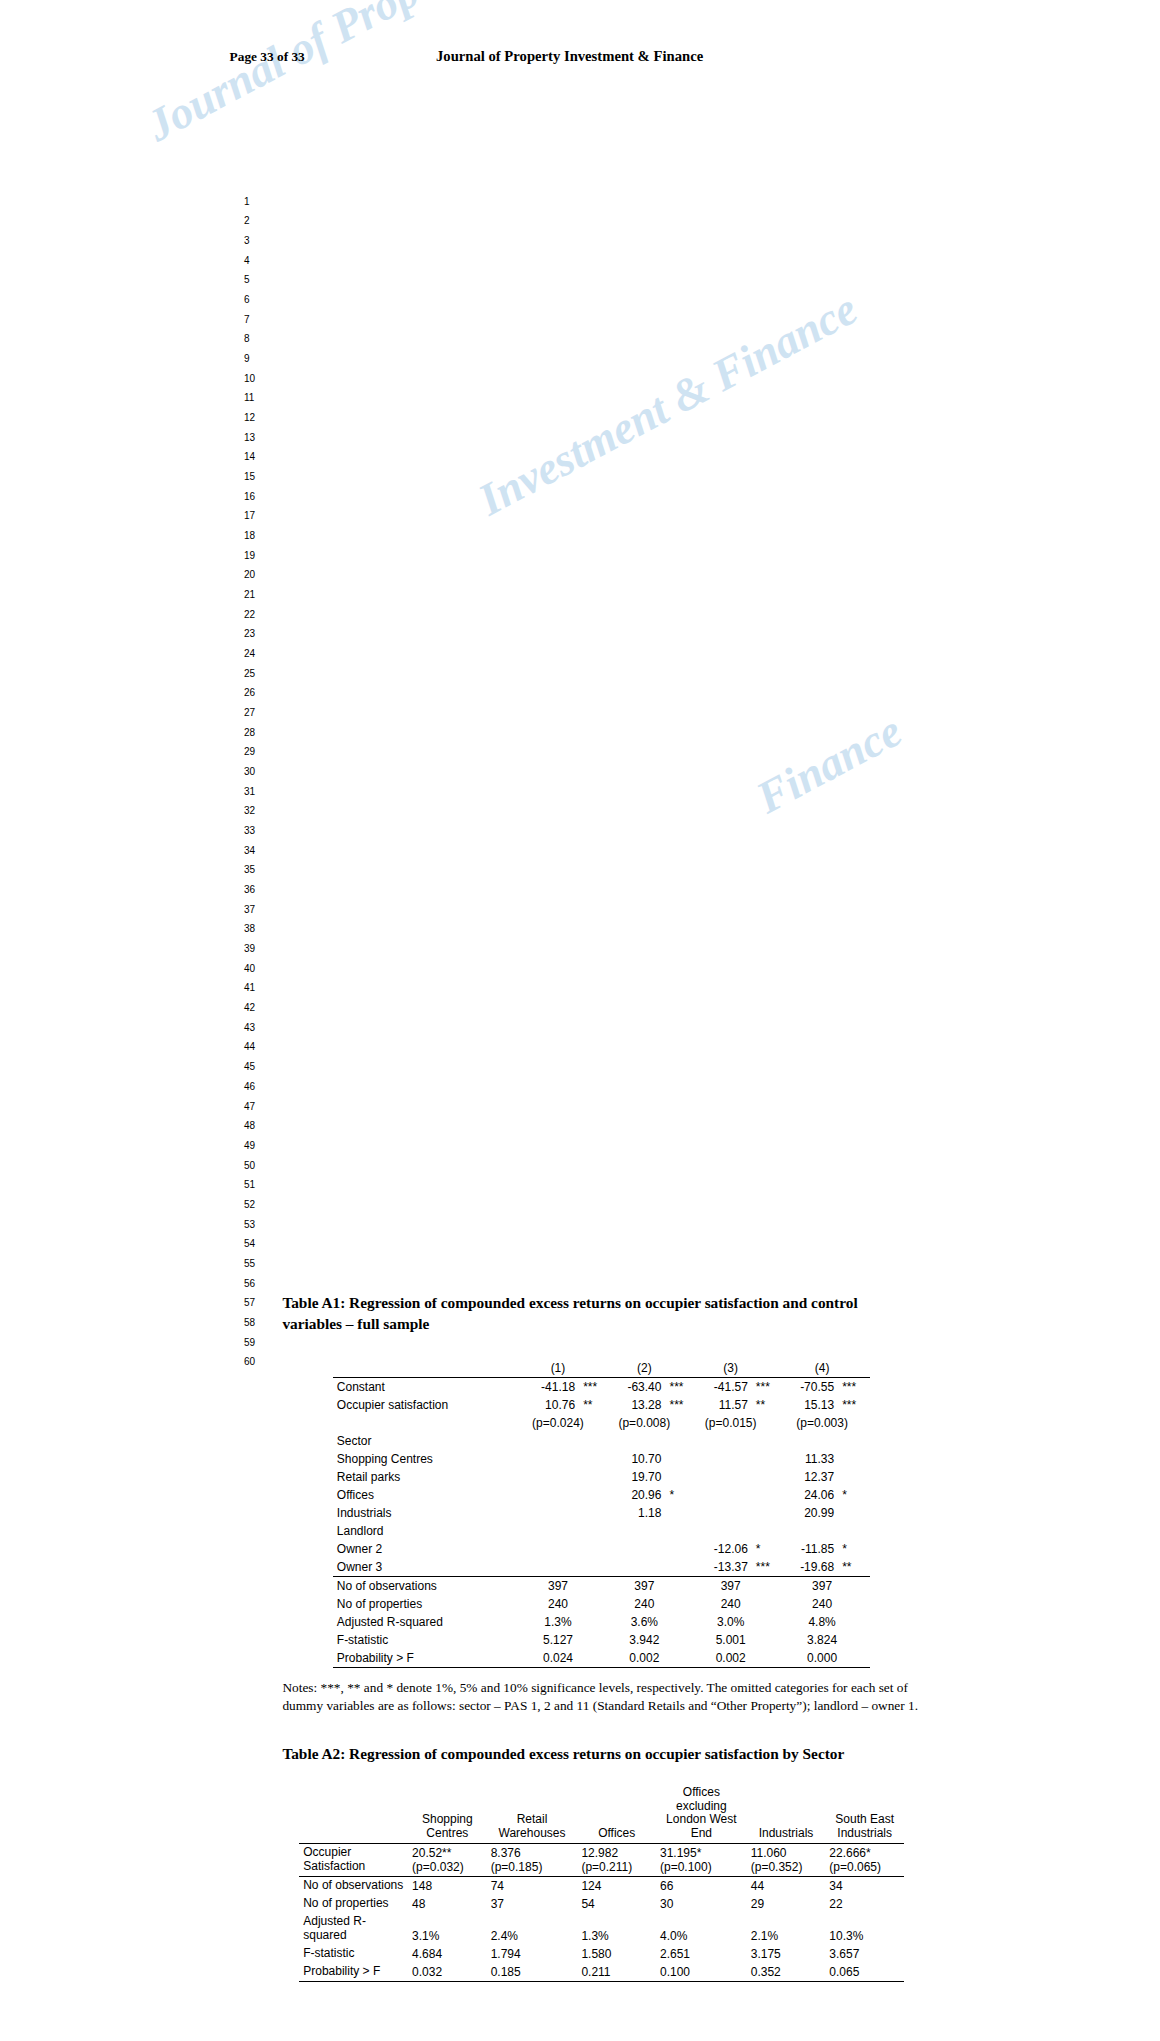Journal of Property Investment
Investment & Finance
Finance
Page 33 of 33
Journal of Property Investment & Finance
1
2
3
4
5
6
7
8
9
10
11
12
13
14
15
16
17
18
19
20
21
22
23
24
25
26
27
28
29
30
31
32
33
34
35
36
37
38
39
40
41
42
43
44
45
46
47
48
49
50
51
52
53
54
55
56
57
58
59
60
Table A1: Regression of compounded excess returns on occupier satisfaction and control variables – full sample
| | (1) | (2) | (3) | (4) |
| Constant | -41.18 | *** | -63.40 | *** | -41.57 | *** | -70.55 | *** |
| Occupier satisfaction | 10.76 | ** | 13.28 | *** | 11.57 | ** | 15.13 | *** |
| | (p=0.024) | (p=0.008) | (p=0.015) | (p=0.003) |
| Sector | |
| Shopping Centres | | 10.70 | | | 11.33 | |
| Retail parks | | 19.70 | | | 12.37 | |
| Offices | | 20.96 | * | | 24.06 | * |
| Industrials | | 1.18 | | | 20.99 | |
| Landlord | |
| Owner 2 | | | -12.06 | * | -11.85 | * |
| Owner 3 | | | -13.37 | *** | -19.68 | ** |
| No of observations | 397 | 397 | 397 | 397 |
| No of properties | 240 | 240 | 240 | 240 |
| Adjusted R-squared | 1.3% | 3.6% | 3.0% | 4.8% |
| F-statistic | 5.127 | 3.942 | 5.001 | 3.824 |
| Probability > F | 0.024 | 0.002 | 0.002 | 0.000 |
Notes: ***, ** and * denote 1%, 5% and 10% significance levels, respectively. The omitted categories for each set of dummy variables are as follows: sector – PAS 1, 2 and 11 (Standard Retails and “Other Property”); landlord – owner 1.
Table A2: Regression of compounded excess returns on occupier satisfaction by Sector
| | Shopping Centres | Retail Warehouses | Offices | Offices excluding London West End | Industrials | South East Industrials |
| Occupier Satisfaction | 20.52** (p=0.032) | 8.376 (p=0.185) | 12.982 (p=0.211) | 31.195* (p=0.100) | 11.060 (p=0.352) | 22.666* (p=0.065) |
| No of observations | 148 | 74 | 124 | 66 | 44 | 34 |
| No of properties | 48 | 37 | 54 | 30 | 29 | 22 |
| Adjusted R-squared | 3.1% | 2.4% | 1.3% | 4.0% | 2.1% | 10.3% |
| F-statistic | 4.684 | 1.794 | 1.580 | 2.651 | 3.175 | 3.657 |
| Probability > F | 0.032 | 0.185 | 0.211 | 0.100 | 0.352 | 0.065 |